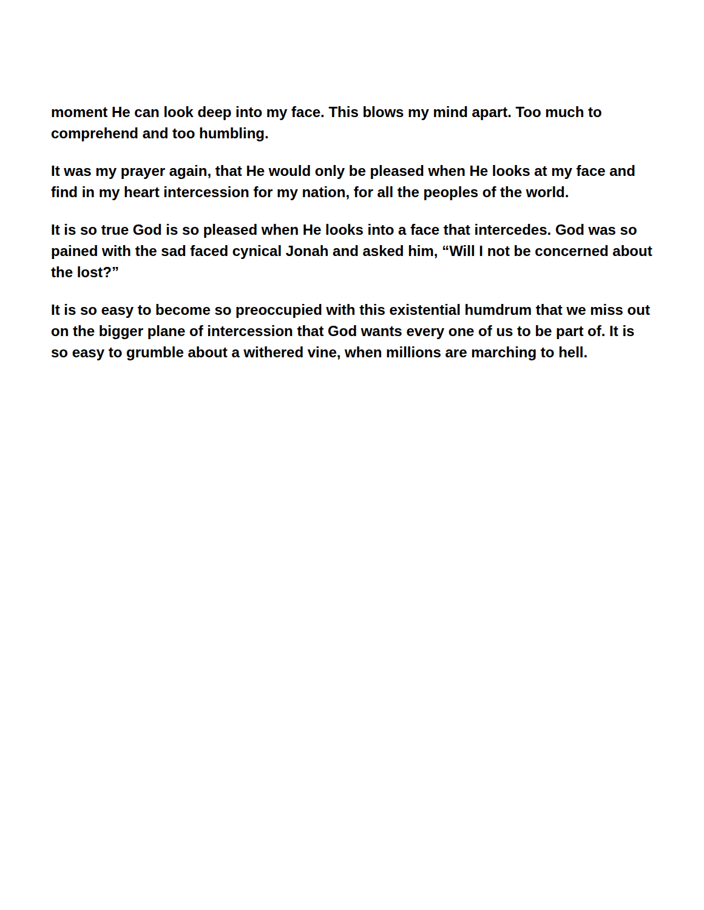moment He can look deep into my face. This blows my mind apart. Too much to comprehend and too humbling.
It was my prayer again, that He would only be pleased when He looks at my face and find in my heart intercession for my nation, for all the peoples of the world.
It is so true God is so pleased when He looks into a face that intercedes. God was so pained with the sad faced cynical Jonah and asked him, “Will I not be concerned about the lost?”
It is so easy to become so preoccupied with this existential humdrum that we miss out on the bigger plane of intercession that God wants every one of us to be part of. It is so easy to grumble about a withered vine, when millions are marching to hell.